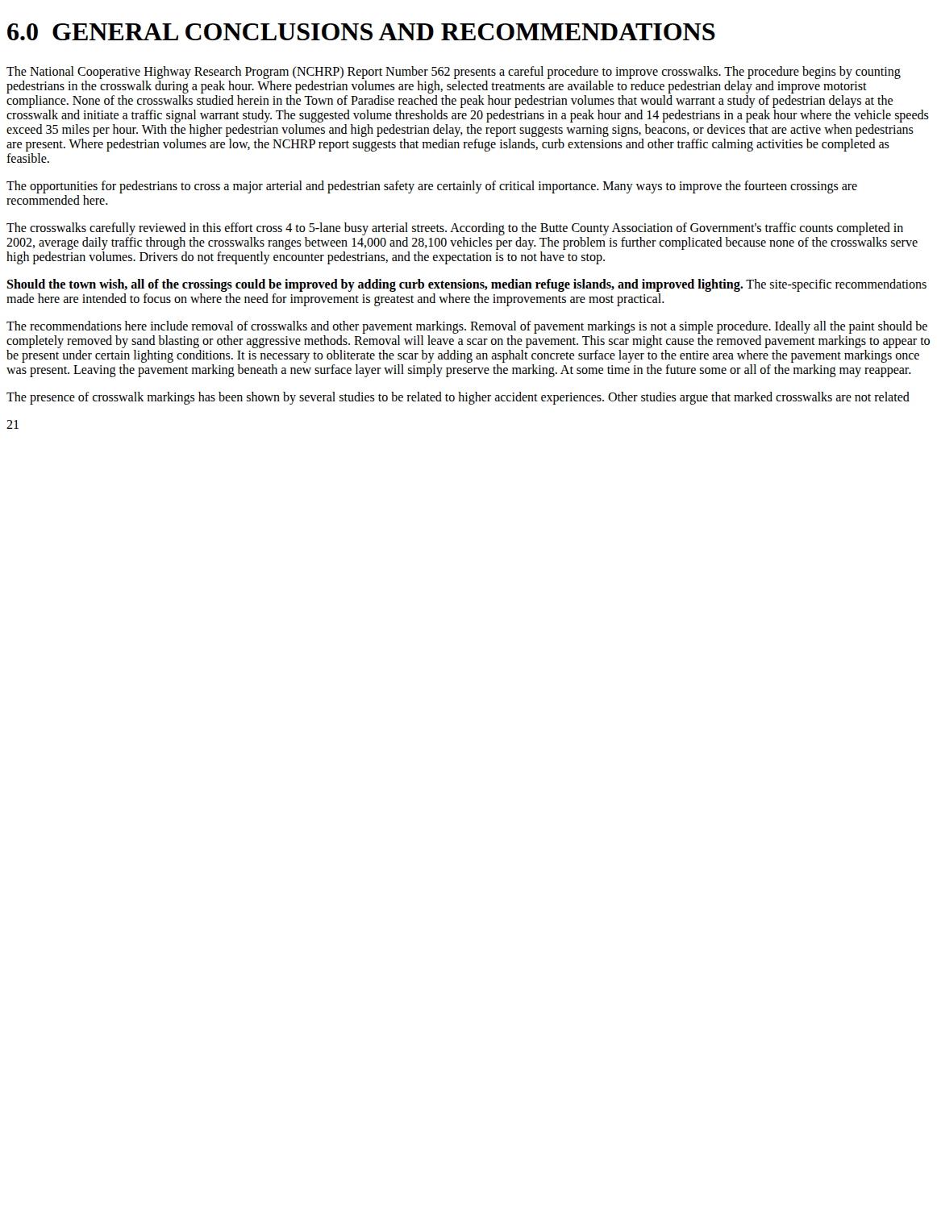6.0 GENERAL CONCLUSIONS AND RECOMMENDATIONS
The National Cooperative Highway Research Program (NCHRP) Report Number 562 presents a careful procedure to improve crosswalks. The procedure begins by counting pedestrians in the crosswalk during a peak hour. Where pedestrian volumes are high, selected treatments are available to reduce pedestrian delay and improve motorist compliance. None of the crosswalks studied herein in the Town of Paradise reached the peak hour pedestrian volumes that would warrant a study of pedestrian delays at the crosswalk and initiate a traffic signal warrant study. The suggested volume thresholds are 20 pedestrians in a peak hour and 14 pedestrians in a peak hour where the vehicle speeds exceed 35 miles per hour. With the higher pedestrian volumes and high pedestrian delay, the report suggests warning signs, beacons, or devices that are active when pedestrians are present. Where pedestrian volumes are low, the NCHRP report suggests that median refuge islands, curb extensions and other traffic calming activities be completed as feasible.
The opportunities for pedestrians to cross a major arterial and pedestrian safety are certainly of critical importance. Many ways to improve the fourteen crossings are recommended here.
The crosswalks carefully reviewed in this effort cross 4 to 5-lane busy arterial streets. According to the Butte County Association of Government's traffic counts completed in 2002, average daily traffic through the crosswalks ranges between 14,000 and 28,100 vehicles per day. The problem is further complicated because none of the crosswalks serve high pedestrian volumes. Drivers do not frequently encounter pedestrians, and the expectation is to not have to stop.
Should the town wish, all of the crossings could be improved by adding curb extensions, median refuge islands, and improved lighting. The site-specific recommendations made here are intended to focus on where the need for improvement is greatest and where the improvements are most practical.
The recommendations here include removal of crosswalks and other pavement markings. Removal of pavement markings is not a simple procedure. Ideally all the paint should be completely removed by sand blasting or other aggressive methods. Removal will leave a scar on the pavement. This scar might cause the removed pavement markings to appear to be present under certain lighting conditions. It is necessary to obliterate the scar by adding an asphalt concrete surface layer to the entire area where the pavement markings once was present. Leaving the pavement marking beneath a new surface layer will simply preserve the marking. At some time in the future some or all of the marking may reappear.
The presence of crosswalk markings has been shown by several studies to be related to higher accident experiences. Other studies argue that marked crosswalks are not related
21